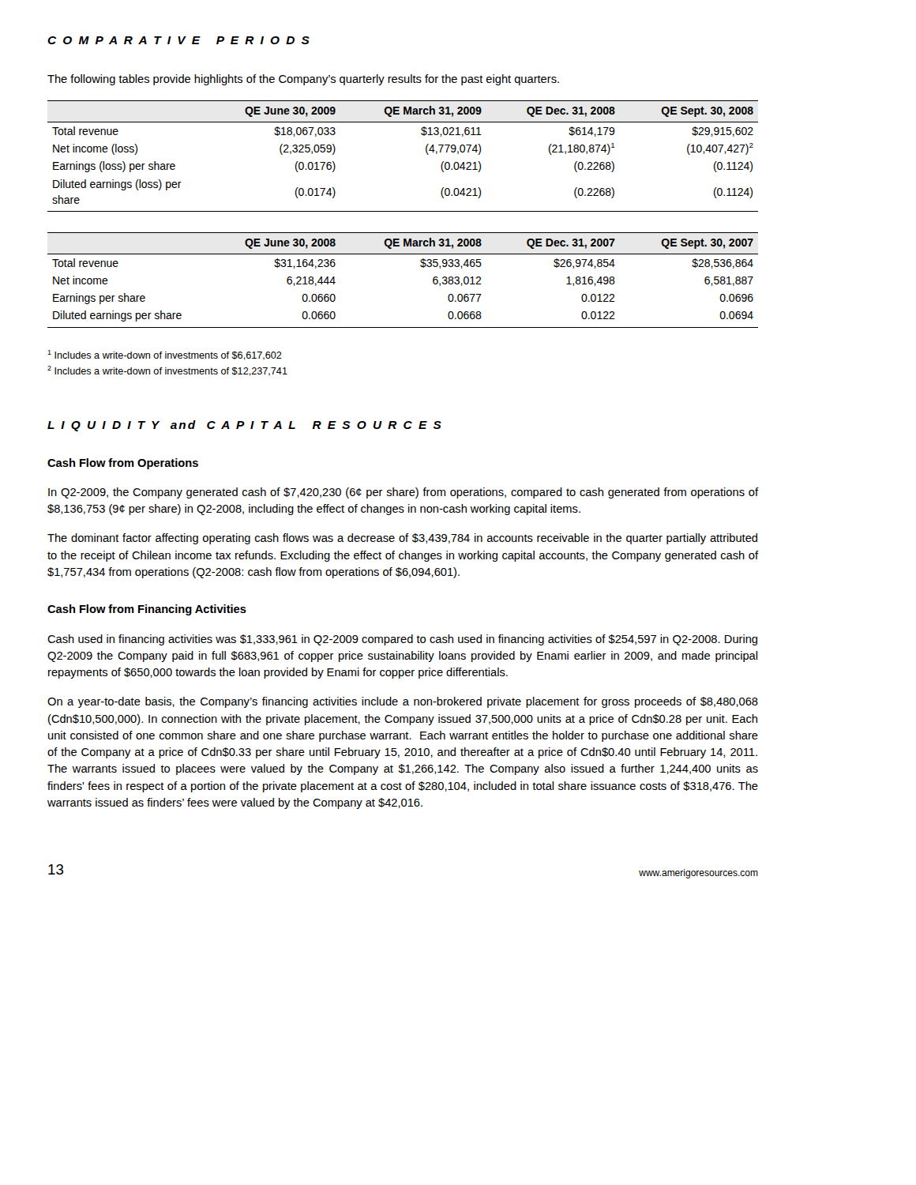C O M P A R A T I V E P E R I O D S
The following tables provide highlights of the Company’s quarterly results for the past eight quarters.
| | QE June 30, 2009 | QE March 31, 2009 | QE Dec. 31, 2008 | QE Sept. 30, 2008 |
| --- | --- | --- | --- | --- |
| Total revenue | $18,067,033 | $13,021,611 | $614,179 | $29,915,602 |
| Net income (loss) | (2,325,059) | (4,779,074) | (21,180,874) 1 | (10,407,427) 2 |
| Earnings (loss) per share | (0.0176) | (0.0421) | (0.2268) | (0.1124) |
| Diluted earnings (loss) per share | (0.0174) | (0.0421) | (0.2268) | (0.1124) |
| | QE June 30, 2008 | QE March 31, 2008 | QE Dec. 31, 2007 | QE Sept. 30, 2007 |
| --- | --- | --- | --- | --- |
| Total revenue | $31,164,236 | $35,933,465 | $26,974,854 | $28,536,864 |
| Net income | 6,218,444 | 6,383,012 | 1,816,498 | 6,581,887 |
| Earnings per share | 0.0660 | 0.0677 | 0.0122 | 0.0696 |
| Diluted earnings per share | 0.0660 | 0.0668 | 0.0122 | 0.0694 |
1 Includes a write-down of investments of $6,617,602
2 Includes a write-down of investments of $12,237,741
L I Q U I D I T Y and C A P I T A L R E S O U R C E S
Cash Flow from Operations
In Q2-2009, the Company generated cash of $7,420,230 (6¢ per share) from operations, compared to cash generated from operations of $8,136,753 (9¢ per share) in Q2-2008, including the effect of changes in non-cash working capital items.
The dominant factor affecting operating cash flows was a decrease of $3,439,784 in accounts receivable in the quarter partially attributed to the receipt of Chilean income tax refunds. Excluding the effect of changes in working capital accounts, the Company generated cash of $1,757,434 from operations (Q2-2008: cash flow from operations of $6,094,601).
Cash Flow from Financing Activities
Cash used in financing activities was $1,333,961 in Q2-2009 compared to cash used in financing activities of $254,597 in Q2-2008. During Q2-2009 the Company paid in full $683,961 of copper price sustainability loans provided by Enami earlier in 2009, and made principal repayments of $650,000 towards the loan provided by Enami for copper price differentials.
On a year-to-date basis, the Company’s financing activities include a non-brokered private placement for gross proceeds of $8,480,068 (Cdn$10,500,000). In connection with the private placement, the Company issued 37,500,000 units at a price of Cdn$0.28 per unit. Each unit consisted of one common share and one share purchase warrant. Each warrant entitles the holder to purchase one additional share of the Company at a price of Cdn$0.33 per share until February 15, 2010, and thereafter at a price of Cdn$0.40 until February 14, 2011. The warrants issued to placees were valued by the Company at $1,266,142. The Company also issued a further 1,244,400 units as finders' fees in respect of a portion of the private placement at a cost of $280,104, included in total share issuance costs of $318,476. The warrants issued as finders’ fees were valued by the Company at $42,016.
13 www.amerigoresources.com